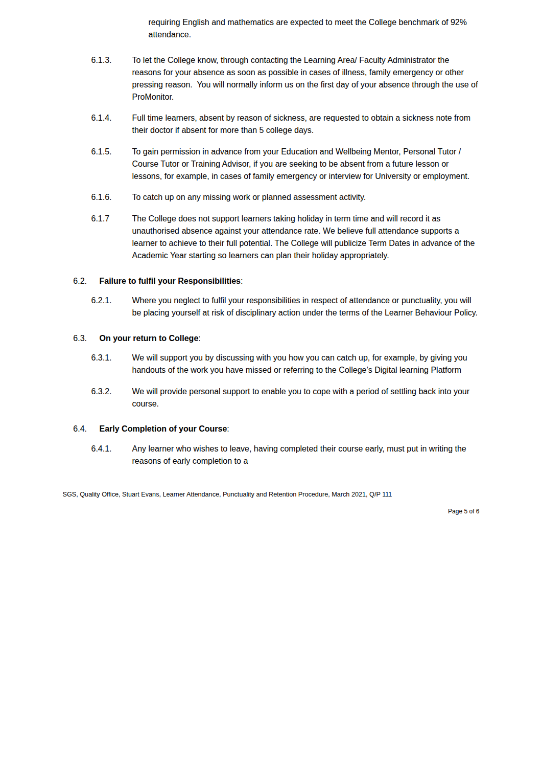requiring English and mathematics are expected to meet the College benchmark of 92% attendance.
6.1.3.
To let the College know, through contacting the Learning Area/ Faculty Administrator the reasons for your absence as soon as possible in cases of illness, family emergency or other pressing reason. You will normally inform us on the first day of your absence through the use of ProMonitor.
6.1.4.
Full time learners, absent by reason of sickness, are requested to obtain a sickness note from their doctor if absent for more than 5 college days.
6.1.5.
To gain permission in advance from your Education and Wellbeing Mentor, Personal Tutor / Course Tutor or Training Advisor, if you are seeking to be absent from a future lesson or lessons, for example, in cases of family emergency or interview for University or employment.
6.1.6.
To catch up on any missing work or planned assessment activity.
6.1.7
The College does not support learners taking holiday in term time and will record it as unauthorised absence against your attendance rate. We believe full attendance supports a learner to achieve to their full potential. The College will publicize Term Dates in advance of the Academic Year starting so learners can plan their holiday appropriately.
6.2.
Failure to fulfil your Responsibilities
:
6.2.1.
Where you neglect to fulfil your responsibilities in respect of attendance or punctuality, you will be placing yourself at risk of disciplinary action under the terms of the Learner Behaviour Policy.
6.3.
On your return to College
:
6.3.1.
We will support you by discussing with you how you can catch up, for example, by giving you handouts of the work you have missed or referring to the College’s Digital learning Platform
6.3.2.
We will provide personal support to enable you to cope with a period of settling back into your course.
6.4.
Early Completion of your Course
:
6.4.1.
Any learner who wishes to leave, having completed their course early, must put in writing the reasons of early completion to a
SGS, Quality Office, Stuart Evans, Learner Attendance, Punctuality and Retention Procedure, March 2021, Q/P 111
Page 5 of 6